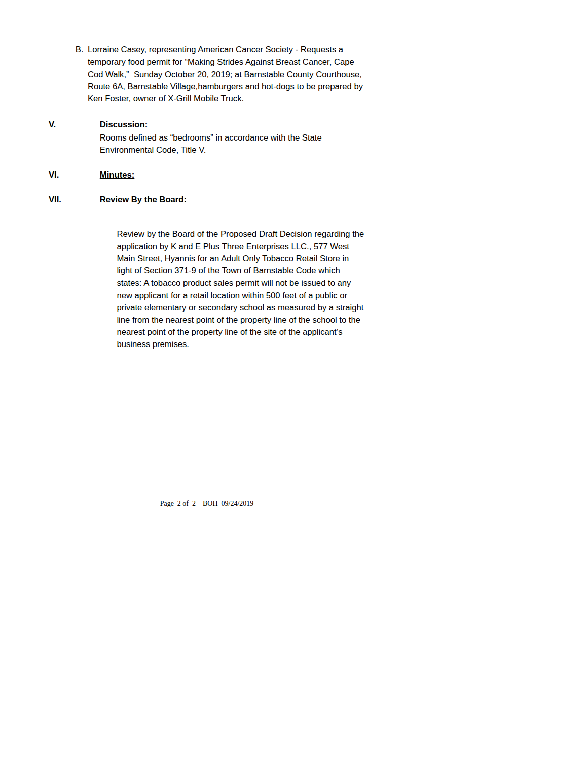B.
Lorraine Casey, representing American Cancer Society - Requests a temporary food permit for “Making Strides Against Breast Cancer, Cape Cod Walk,” Sunday October 20, 2019; at Barnstable County Courthouse, Route 6A, Barnstable Village,hamburgers and hot-dogs to be prepared by Ken Foster, owner of X-Grill Mobile Truck.
V.
Discussion:
Rooms defined as “bedrooms” in accordance with the State Environmental Code, Title V.
VI.
Minutes:
VII.
Review By the Board:
Review by the Board of the Proposed Draft Decision regarding the application by K and E Plus Three Enterprises LLC., 577 West Main Street, Hyannis for an Adult Only Tobacco Retail Store in light of Section 371-9 of the Town of Barnstable Code which states: A tobacco product sales permit will not be issued to any new applicant for a retail location within 500 feet of a public or private elementary or secondary school as measured by a straight line from the nearest point of the property line of the school to the nearest point of the property line of the site of the applicant’s business premises.
Page 2 of 2 BOH 09/24/2019